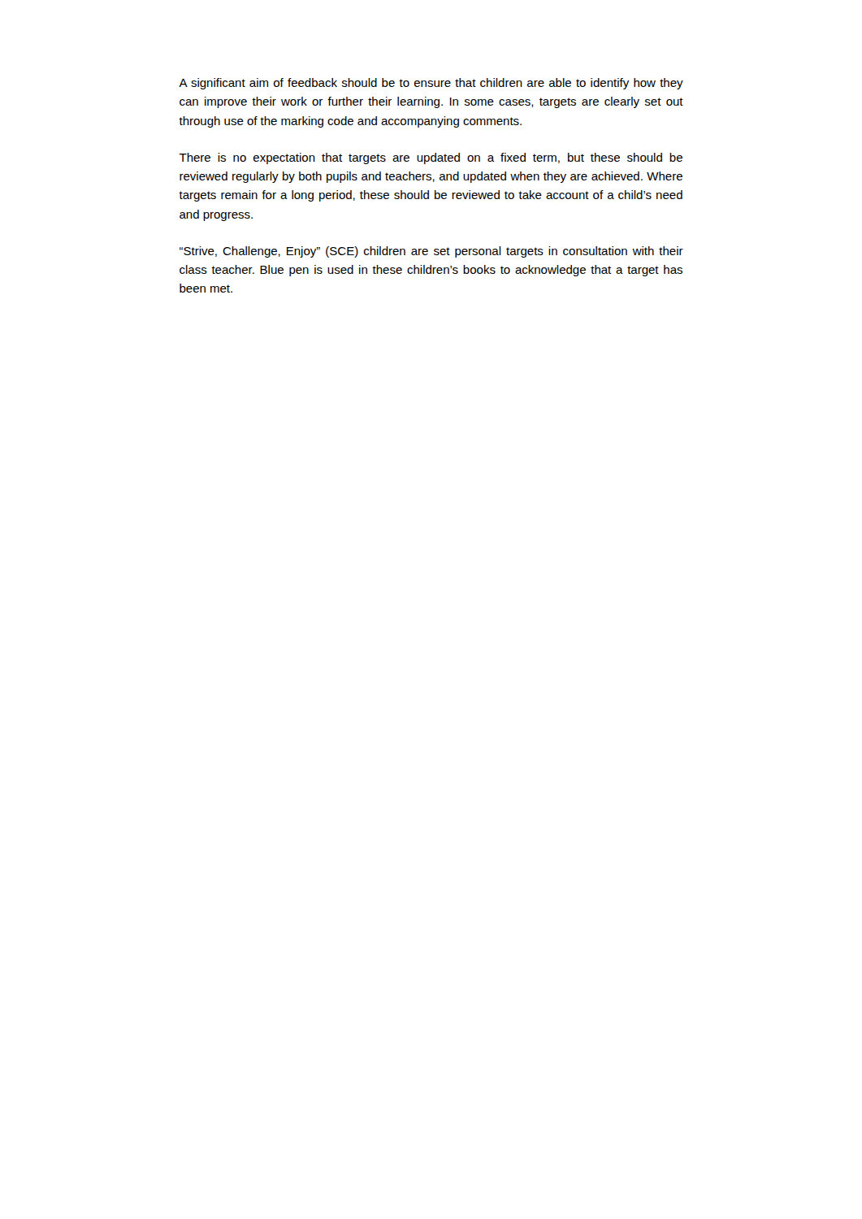A significant aim of feedback should be to ensure that children are able to identify how they can improve their work or further their learning. In some cases, targets are clearly set out through use of the marking code and accompanying comments.
There is no expectation that targets are updated on a fixed term, but these should be reviewed regularly by both pupils and teachers, and updated when they are achieved. Where targets remain for a long period, these should be reviewed to take account of a child’s need and progress.
“Strive, Challenge, Enjoy” (SCE) children are set personal targets in consultation with their class teacher. Blue pen is used in these children’s books to acknowledge that a target has been met.